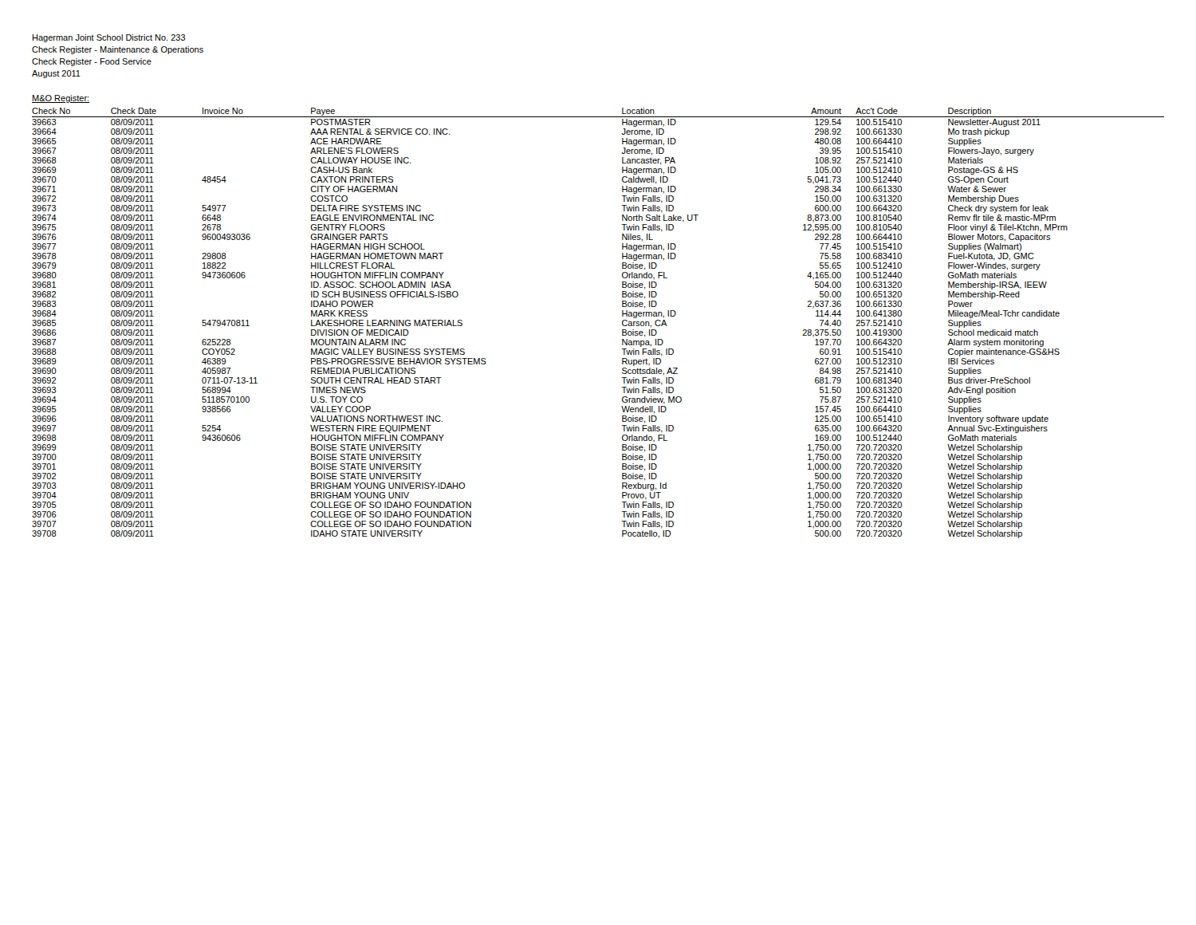Hagerman Joint School District No. 233
Check Register - Maintenance & Operations
Check Register - Food Service
August 2011
M&O Register:
| Check No | Check Date | Invoice No | Payee | Location | Amount | Acc't Code | Description |
| --- | --- | --- | --- | --- | --- | --- | --- |
| 39663 | 08/09/2011 | | POSTMASTER | Hagerman, ID | 129.54 | 100.515410 | Newsletter-August 2011 |
| 39664 | 08/09/2011 | | AAA RENTAL & SERVICE CO. INC. | Jerome, ID | 298.92 | 100.661330 | Mo trash pickup |
| 39665 | 08/09/2011 | | ACE HARDWARE | Hagerman, ID | 480.08 | 100.664410 | Supplies |
| 39667 | 08/09/2011 | | ARLENE'S FLOWERS | Jerome, ID | 39.95 | 100.515410 | Flowers-Jayo, surgery |
| 39668 | 08/09/2011 | | CALLOWAY HOUSE INC. | Lancaster, PA | 108.92 | 257.521410 | Materials |
| 39669 | 08/09/2011 | | CASH-US Bank | Hagerman, ID | 105.00 | 100.512410 | Postage-GS & HS |
| 39670 | 08/09/2011 | 48454 | CAXTON PRINTERS | Caldwell, ID | 5,041.73 | 100.512440 | GS-Open Court |
| 39671 | 08/09/2011 | | CITY OF HAGERMAN | Hagerman, ID | 298.34 | 100.661330 | Water & Sewer |
| 39672 | 08/09/2011 | | COSTCO | Twin Falls, ID | 150.00 | 100.631320 | Membership Dues |
| 39673 | 08/09/2011 | 54977 | DELTA FIRE SYSTEMS INC | Twin Falls, ID | 600.00 | 100.664320 | Check dry system for leak |
| 39674 | 08/09/2011 | 6648 | EAGLE ENVIRONMENTAL INC | North Salt Lake, UT | 8,873.00 | 100.810540 | Remv flr tile & mastic-MPrm |
| 39675 | 08/09/2011 | 2678 | GENTRY FLOORS | Twin Falls, ID | 12,595.00 | 100.810540 | Floor vinyl & Tilel-Ktchn, MPrm |
| 39676 | 08/09/2011 | 9600493036 | GRAINGER PARTS | Niles, IL | 292.28 | 100.664410 | Blower Motors, Capacitors |
| 39677 | 08/09/2011 | | HAGERMAN HIGH SCHOOL | Hagerman, ID | 77.45 | 100.515410 | Supplies (Walmart) |
| 39678 | 08/09/2011 | 29808 | HAGERMAN HOMETOWN MART | Hagerman, ID | 75.58 | 100.683410 | Fuel-Kutota, JD, GMC |
| 39679 | 08/09/2011 | 18822 | HILLCREST FLORAL | Boise, ID | 55.65 | 100.512410 | Flower-Windes, surgery |
| 39680 | 08/09/2011 | 947360606 | HOUGHTON MIFFLIN COMPANY | Orlando, FL | 4,165.00 | 100.512440 | GoMath materials |
| 39681 | 08/09/2011 | | ID. ASSOC. SCHOOL ADMIN IASA | Boise, ID | 504.00 | 100.631320 | Membership-IRSA, IEEW |
| 39682 | 08/09/2011 | | ID SCH BUSINESS OFFICIALS-ISBO | Boise, ID | 50.00 | 100.651320 | Membership-Reed |
| 39683 | 08/09/2011 | | IDAHO POWER | Boise, ID | 2,637.36 | 100.661330 | Power |
| 39684 | 08/09/2011 | | MARK KRESS | Hagerman, ID | 114.44 | 100.641380 | Mileage/Meal-Tchr candidate |
| 39685 | 08/09/2011 | 5479470811 | LAKESHORE LEARNING MATERIALS | Carson, CA | 74.40 | 257.521410 | Supplies |
| 39686 | 08/09/2011 | | DIVISION OF MEDICAID | Boise, ID | 28,375.50 | 100.419300 | School medicaid match |
| 39687 | 08/09/2011 | 625228 | MOUNTAIN ALARM INC | Nampa, ID | 197.70 | 100.664320 | Alarm system monitoring |
| 39688 | 08/09/2011 | COY052 | MAGIC VALLEY BUSINESS SYSTEMS | Twin Falls, ID | 60.91 | 100.515410 | Copier maintenance-GS&HS |
| 39689 | 08/09/2011 | 46389 | PBS-PROGRESSIVE BEHAVIOR SYSTEMS | Rupert, ID | 627.00 | 100.512310 | IBI Services |
| 39690 | 08/09/2011 | 405987 | REMEDIA PUBLICATIONS | Scottsdale, AZ | 84.98 | 257.521410 | Supplies |
| 39692 | 08/09/2011 | 0711-07-13-11 | SOUTH CENTRAL HEAD START | Twin Falls, ID | 681.79 | 100.681340 | Bus driver-PreSchool |
| 39693 | 08/09/2011 | 568994 | TIMES NEWS | Twin Falls, ID | 51.50 | 100.631320 | Adv-Engl position |
| 39694 | 08/09/2011 | 5118570100 | U.S. TOY CO | Grandview, MO | 75.87 | 257.521410 | Supplies |
| 39695 | 08/09/2011 | 938566 | VALLEY COOP | Wendell, ID | 157.45 | 100.664410 | Supplies |
| 39696 | 08/09/2011 | | VALUATIONS NORTHWEST INC. | Boise, ID | 125.00 | 100.651410 | Inventory software update |
| 39697 | 08/09/2011 | 5254 | WESTERN FIRE EQUIPMENT | Twin Falls, ID | 635.00 | 100.664320 | Annual Svc-Extinguishers |
| 39698 | 08/09/2011 | 94360606 | HOUGHTON MIFFLIN COMPANY | Orlando, FL | 169.00 | 100.512440 | GoMath materials |
| 39699 | 08/09/2011 | | BOISE STATE UNIVERSITY | Boise, ID | 1,750.00 | 720.720320 | Wetzel Scholarship |
| 39700 | 08/09/2011 | | BOISE STATE UNIVERSITY | Boise, ID | 1,750.00 | 720.720320 | Wetzel Scholarship |
| 39701 | 08/09/2011 | | BOISE STATE UNIVERSITY | Boise, ID | 1,000.00 | 720.720320 | Wetzel Scholarship |
| 39702 | 08/09/2011 | | BOISE STATE UNIVERSITY | Boise, ID | 500.00 | 720.720320 | Wetzel Scholarship |
| 39703 | 08/09/2011 | | BRIGHAM YOUNG UNIVERISY-IDAHO | Rexburg, Id | 1,750.00 | 720.720320 | Wetzel Scholarship |
| 39704 | 08/09/2011 | | BRIGHAM YOUNG UNIV | Provo, UT | 1,000.00 | 720.720320 | Wetzel Scholarship |
| 39705 | 08/09/2011 | | COLLEGE OF SO IDAHO FOUNDATION | Twin Falls, ID | 1,750.00 | 720.720320 | Wetzel Scholarship |
| 39706 | 08/09/2011 | | COLLEGE OF SO IDAHO FOUNDATION | Twin Falls, ID | 1,750.00 | 720.720320 | Wetzel Scholarship |
| 39707 | 08/09/2011 | | COLLEGE OF SO IDAHO FOUNDATION | Twin Falls, ID | 1,000.00 | 720.720320 | Wetzel Scholarship |
| 39708 | 08/09/2011 | | IDAHO STATE UNIVERSITY | Pocatello, ID | 500.00 | 720.720320 | Wetzel Scholarship |